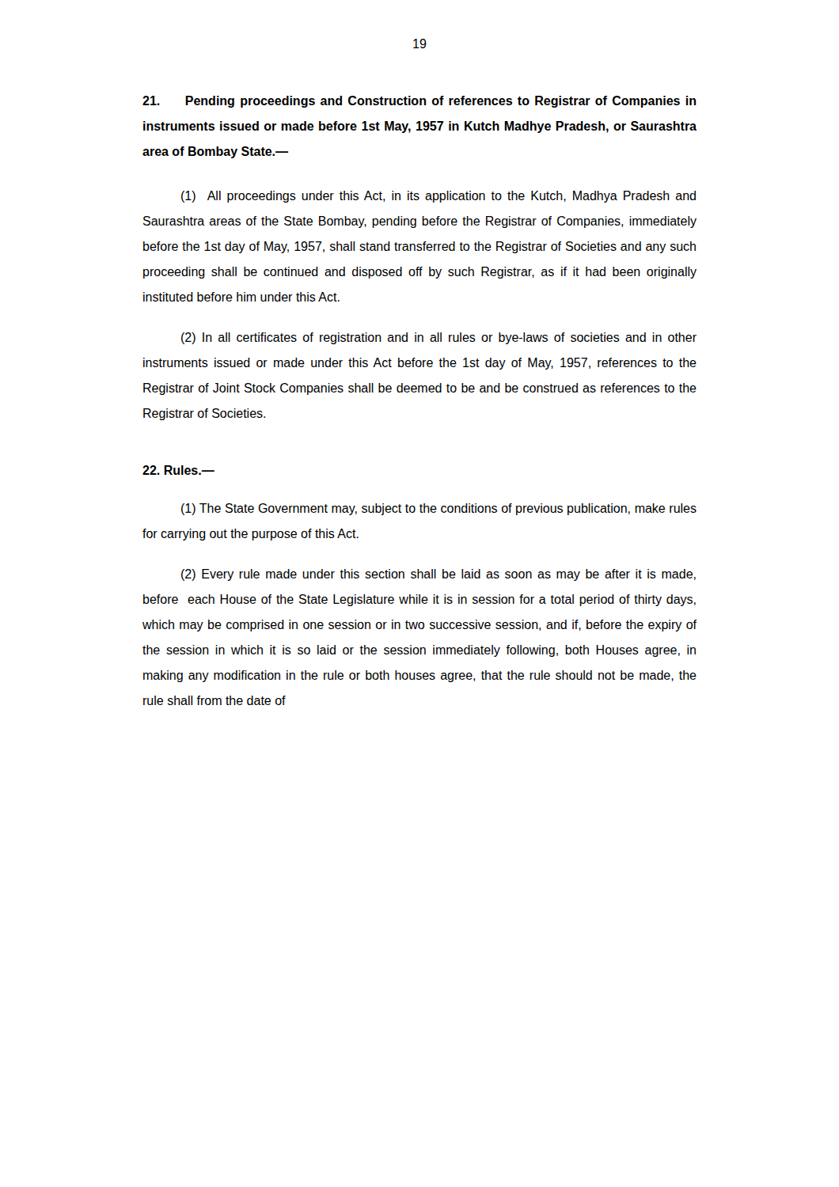19
21. Pending proceedings and Construction of references to Registrar of Companies in instruments issued or made before 1st May, 1957 in Kutch Madhye Pradesh, or Saurashtra area of Bombay State.—
(1) All proceedings under this Act, in its application to the Kutch, Madhya Pradesh and Saurashtra areas of the State Bombay, pending before the Registrar of Companies, immediately before the 1st day of May, 1957, shall stand transferred to the Registrar of Societies and any such proceeding shall be continued and disposed off by such Registrar, as if it had been originally instituted before him under this Act.
(2) In all certificates of registration and in all rules or bye-laws of societies and in other instruments issued or made under this Act before the 1st day of May, 1957, references to the Registrar of Joint Stock Companies shall be deemed to be and be construed as references to the Registrar of Societies.
22. Rules.—
(1) The State Government may, subject to the conditions of previous publication, make rules for carrying out the purpose of this Act.
(2) Every rule made under this section shall be laid as soon as may be after it is made, before each House of the State Legislature while it is in session for a total period of thirty days, which may be comprised in one session or in two successive session, and if, before the expiry of the session in which it is so laid or the session immediately following, both Houses agree, in making any modification in the rule or both houses agree, that the rule should not be made, the rule shall from the date of